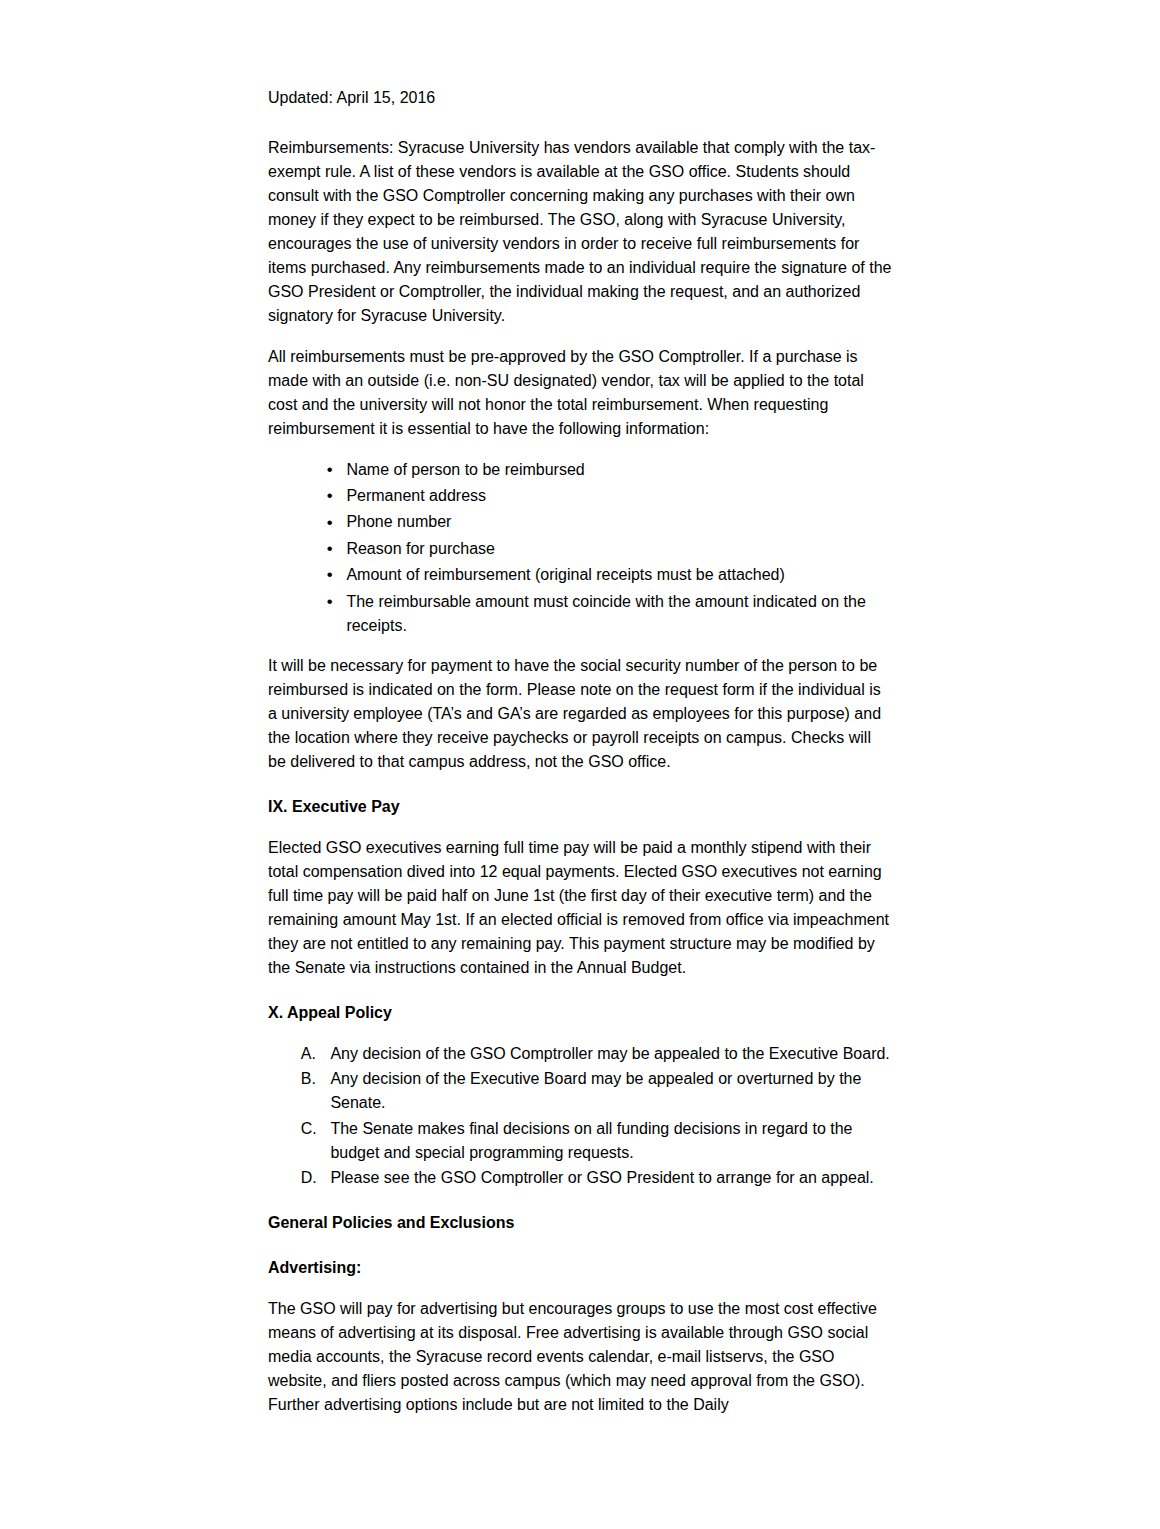Updated: April 15, 2016
Reimbursements: Syracuse University has vendors available that comply with the tax-exempt rule. A list of these vendors is available at the GSO office. Students should consult with the GSO Comptroller concerning making any purchases with their own money if they expect to be reimbursed. The GSO, along with Syracuse University, encourages the use of university vendors in order to receive full reimbursements for items purchased. Any reimbursements made to an individual require the signature of the GSO President or Comptroller, the individual making the request, and an authorized signatory for Syracuse University.
All reimbursements must be pre-approved by the GSO Comptroller. If a purchase is made with an outside (i.e. non-SU designated) vendor, tax will be applied to the total cost and the university will not honor the total reimbursement. When requesting reimbursement it is essential to have the following information:
Name of person to be reimbursed
Permanent address
Phone number
Reason for purchase
Amount of reimbursement (original receipts must be attached)
The reimbursable amount must coincide with the amount indicated on the receipts.
It will be necessary for payment to have the social security number of the person to be reimbursed is indicated on the form. Please note on the request form if the individual is a university employee (TA’s and GA’s are regarded as employees for this purpose) and the location where they receive paychecks or payroll receipts on campus. Checks will be delivered to that campus address, not the GSO office.
IX. Executive Pay
Elected GSO executives earning full time pay will be paid a monthly stipend with their total compensation dived into 12 equal payments. Elected GSO executives not earning full time pay will be paid half on June 1st (the first day of their executive term) and the remaining amount May 1st. If an elected official is removed from office via impeachment they are not entitled to any remaining pay. This payment structure may be modified by the Senate via instructions contained in the Annual Budget.
X. Appeal Policy
Any decision of the GSO Comptroller may be appealed to the Executive Board.
Any decision of the Executive Board may be appealed or overturned by the Senate.
The Senate makes final decisions on all funding decisions in regard to the budget and special programming requests.
Please see the GSO Comptroller or GSO President to arrange for an appeal.
General Policies and Exclusions
Advertising:
The GSO will pay for advertising but encourages groups to use the most cost effective means of advertising at its disposal. Free advertising is available through GSO social media accounts, the Syracuse record events calendar, e-mail listservs, the GSO website, and fliers posted across campus (which may need approval from the GSO). Further advertising options include but are not limited to the Daily